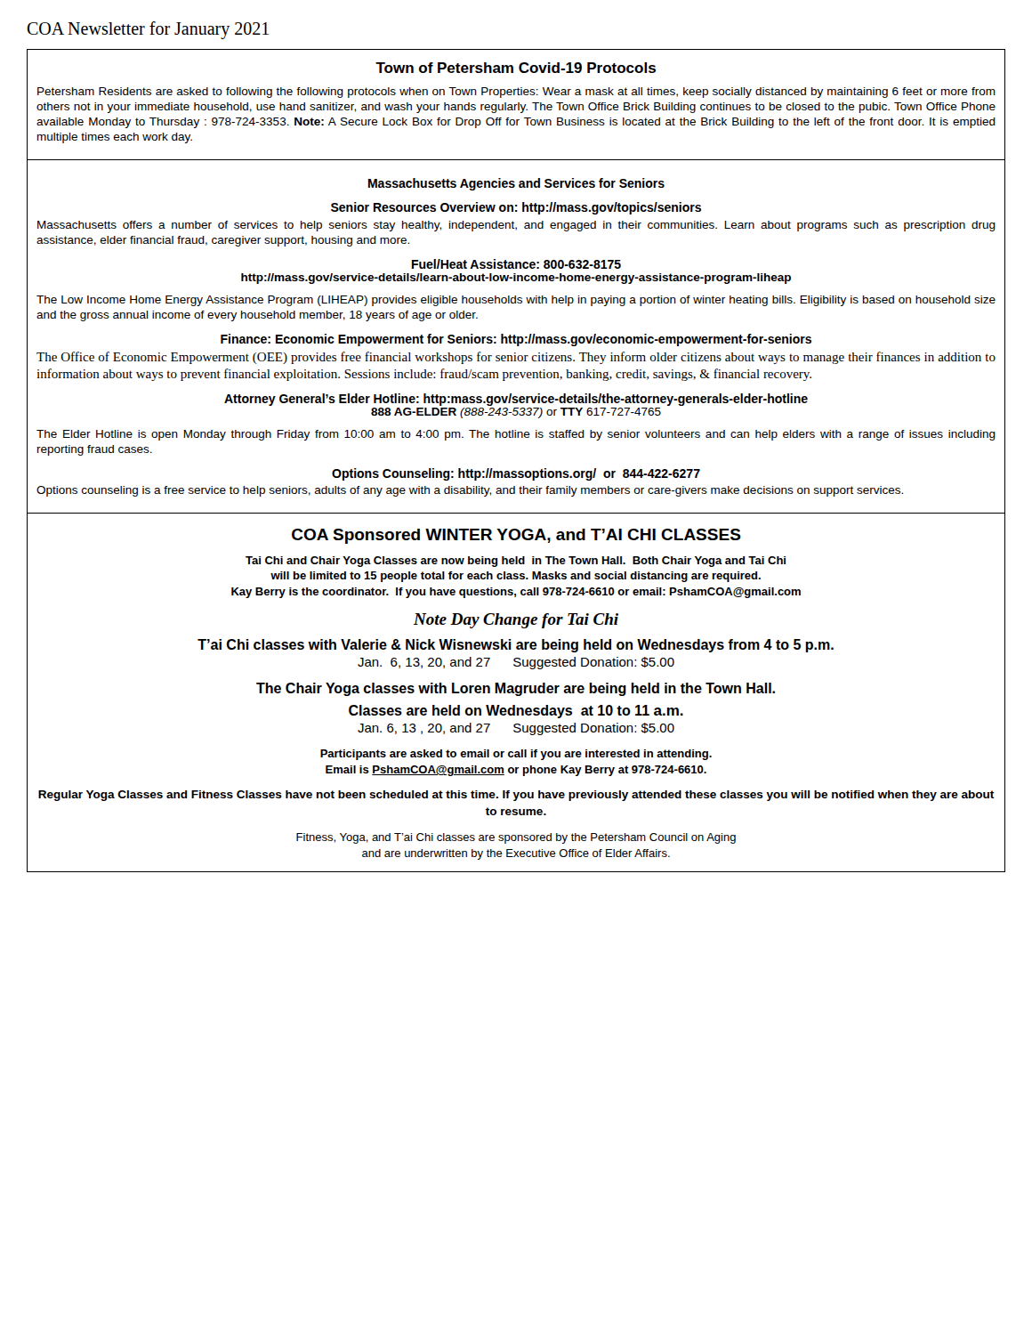COA Newsletter for January 2021
Town of Petersham Covid-19 Protocols
Petersham Residents are asked to following the following protocols when on Town Properties: Wear a mask at all times, keep socially distanced by maintaining 6 feet or more from others not in your immediate household, use hand sanitizer, and wash your hands regularly. The Town Office Brick Building continues to be closed to the pubic. Town Office Phone available Monday to Thursday : 978-724-3353. Note: A Secure Lock Box for Drop Off for Town Business is located at the Brick Building to the left of the front door. It is emptied multiple times each work day.
Massachusetts Agencies and Services for Seniors
Senior Resources Overview on: http://mass.gov/topics/seniors
Massachusetts offers a number of services to help seniors stay healthy, independent, and engaged in their communities. Learn about programs such as prescription drug assistance, elder financial fraud, caregiver support, housing and more.
Fuel/Heat Assistance: 800-632-8175
http://mass.gov/service-details/learn-about-low-income-home-energy-assistance-program-liheap
The Low Income Home Energy Assistance Program (LIHEAP) provides eligible households with help in paying a portion of winter heating bills. Eligibility is based on household size and the gross annual income of every household member, 18 years of age or older.
Finance: Economic Empowerment for Seniors: http://mass.gov/economic-empowerment-for-seniors
The Office of Economic Empowerment (OEE) provides free financial workshops for senior citizens. They inform older citizens about ways to manage their finances in addition to information about ways to prevent financial exploitation. Sessions include: fraud/scam prevention, banking, credit, savings, & financial recovery.
Attorney General’s Elder Hotline: http:mass.gov/service-details/the-attorney-generals-elder-hotline
888 AG-ELDER (888-243-5337) or TTY 617-727-4765
The Elder Hotline is open Monday through Friday from 10:00 am to 4:00 pm. The hotline is staffed by senior volunteers and can help elders with a range of issues including reporting fraud cases.
Options Counseling: http://massoptions.org/ or 844-422-6277
Options counseling is a free service to help seniors, adults of any age with a disability, and their family members or care-givers make decisions on support services.
COA Sponsored WINTER YOGA, and T’AI CHI CLASSES
Tai Chi and Chair Yoga Classes are now being held in The Town Hall. Both Chair Yoga and Tai Chi
will be limited to 15 people total for each class. Masks and social distancing are required.
Kay Berry is the coordinator. If you have questions, call 978-724-6610 or email: PshamCOA@gmail.com
Note Day Change for Tai Chi
T’ai Chi classes with Valerie & Nick Wisnewski are being held on Wednesdays from 4 to 5 p.m.
Jan. 6, 13, 20, and 27 Suggested Donation: $5.00
The Chair Yoga classes with Loren Magruder are being held in the Town Hall.
Classes are held on Wednesdays at 10 to 11 a.m.
Jan. 6, 13 , 20, and 27 Suggested Donation: $5.00
Participants are asked to email or call if you are interested in attending.
Email is PshamCOA@gmail.com or phone Kay Berry at 978-724-6610.
Regular Yoga Classes and Fitness Classes have not been scheduled at this time. If you have previously attended these classes you will be notified when they are about to resume.
Fitness, Yoga, and T’ai Chi classes are sponsored by the Petersham Council on Aging
and are underwritten by the Executive Office of Elder Affairs.